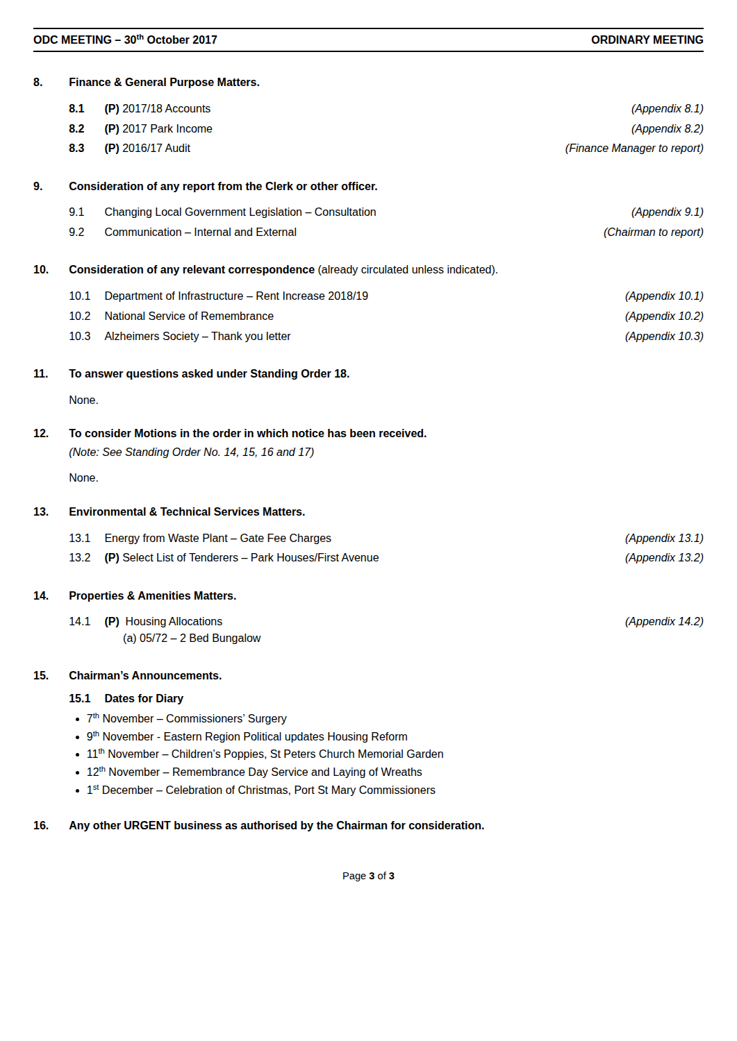ODC MEETING – 30th October 2017 ORDINARY MEETING
8.
Finance & General Purpose Matters.
8.1
(P) 2017/18 Accounts (Appendix 8.1)
8.2
(P) 2017 Park Income (Appendix 8.2)
8.3
(P) 2016/17 Audit (Finance Manager to report)
9.
Consideration of any report from the Clerk or other officer.
9.1
Changing Local Government Legislation – Consultation (Appendix 9.1)
9.2
Communication – Internal and External (Chairman to report)
10.
Consideration of any relevant correspondence
(already circulated unless indicated).
10.1
Department of Infrastructure – Rent Increase 2018/19 (Appendix 10.1)
10.2
National Service of Remembrance (Appendix 10.2)
10.3
Alzheimers Society – Thank you letter (Appendix 10.3)
11.
To answer questions asked under Standing Order 18.
None.
12.
To consider Motions in the order in which notice has been received.
(Note: See Standing Order No. 14, 15, 16 and 17)
None.
13.
Environmental & Technical Services Matters.
13.1
Energy from Waste Plant – Gate Fee Charges (Appendix 13.1)
13.2
(P) Select List of Tenderers – Park Houses/First Avenue (Appendix 13.2)
14.
Properties & Amenities Matters.
14.1
(P) Housing Allocations
(a) 05/72 – 2 Bed Bungalow (Appendix 14.2)
15.
Chairman’s Announcements.
15.1
Dates for Diary
7th November – Commissioners’ Surgery
9th November - Eastern Region Political updates Housing Reform
11th November – Children’s Poppies, St Peters Church Memorial Garden
12th November – Remembrance Day Service and Laying of Wreaths
1st December – Celebration of Christmas, Port St Mary Commissioners
16.
Any other URGENT business as authorised by the Chairman for consideration.
Page 3 of 3